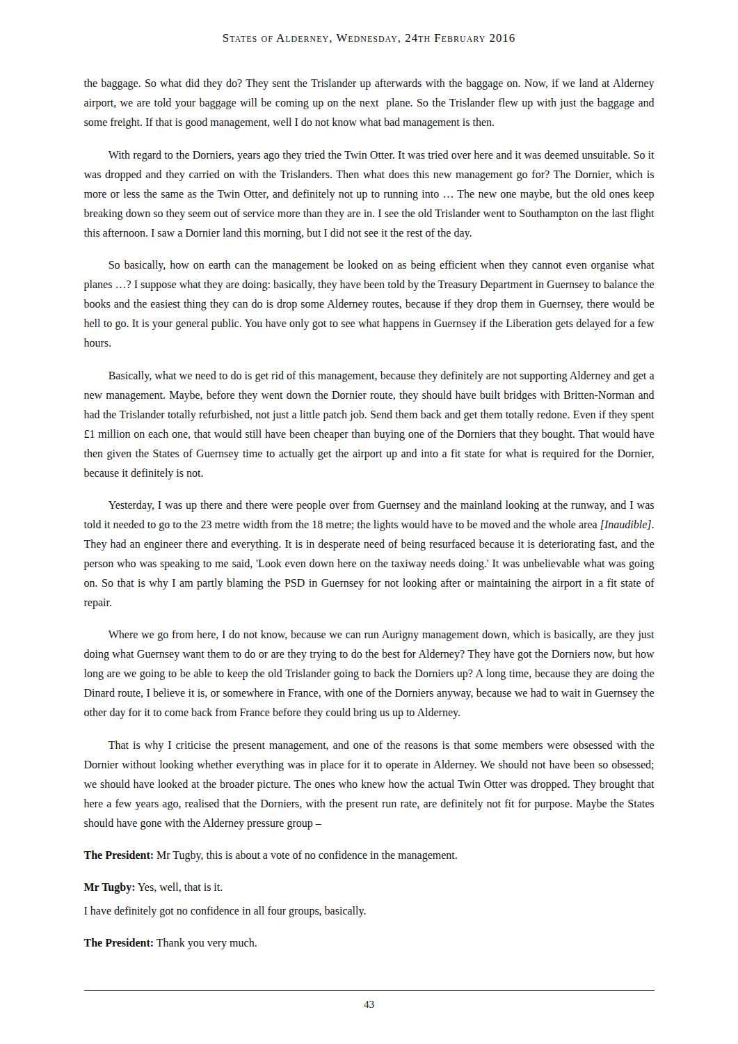States of Alderney, Wednesday, 24th February 2016
the baggage. So what did they do? They sent the Trislander up afterwards with the baggage on. Now, if we land at Alderney airport, we are told your baggage will be coming up on the next plane. So the Trislander flew up with just the baggage and some freight. If that is good management, well I do not know what bad management is then.
With regard to the Dorniers, years ago they tried the Twin Otter. It was tried over here and it was deemed unsuitable. So it was dropped and they carried on with the Trislanders. Then what does this new management go for? The Dornier, which is more or less the same as the Twin Otter, and definitely not up to running into … The new one maybe, but the old ones keep breaking down so they seem out of service more than they are in. I see the old Trislander went to Southampton on the last flight this afternoon. I saw a Dornier land this morning, but I did not see it the rest of the day.
So basically, how on earth can the management be looked on as being efficient when they cannot even organise what planes …? I suppose what they are doing: basically, they have been told by the Treasury Department in Guernsey to balance the books and the easiest thing they can do is drop some Alderney routes, because if they drop them in Guernsey, there would be hell to go. It is your general public. You have only got to see what happens in Guernsey if the Liberation gets delayed for a few hours.
Basically, what we need to do is get rid of this management, because they definitely are not supporting Alderney and get a new management. Maybe, before they went down the Dornier route, they should have built bridges with Britten-Norman and had the Trislander totally refurbished, not just a little patch job. Send them back and get them totally redone. Even if they spent £1 million on each one, that would still have been cheaper than buying one of the Dorniers that they bought. That would have then given the States of Guernsey time to actually get the airport up and into a fit state for what is required for the Dornier, because it definitely is not.
Yesterday, I was up there and there were people over from Guernsey and the mainland looking at the runway, and I was told it needed to go to the 23 metre width from the 18 metre; the lights would have to be moved and the whole area [Inaudible]. They had an engineer there and everything. It is in desperate need of being resurfaced because it is deteriorating fast, and the person who was speaking to me said, 'Look even down here on the taxiway needs doing.' It was unbelievable what was going on. So that is why I am partly blaming the PSD in Guernsey for not looking after or maintaining the airport in a fit state of repair.
Where we go from here, I do not know, because we can run Aurigny management down, which is basically, are they just doing what Guernsey want them to do or are they trying to do the best for Alderney? They have got the Dorniers now, but how long are we going to be able to keep the old Trislander going to back the Dorniers up? A long time, because they are doing the Dinard route, I believe it is, or somewhere in France, with one of the Dorniers anyway, because we had to wait in Guernsey the other day for it to come back from France before they could bring us up to Alderney.
That is why I criticise the present management, and one of the reasons is that some members were obsessed with the Dornier without looking whether everything was in place for it to operate in Alderney. We should not have been so obsessed; we should have looked at the broader picture. The ones who knew how the actual Twin Otter was dropped. They brought that here a few years ago, realised that the Dorniers, with the present run rate, are definitely not fit for purpose. Maybe the States should have gone with the Alderney pressure group –
The President: Mr Tugby, this is about a vote of no confidence in the management.
Mr Tugby: Yes, well, that is it.
I have definitely got no confidence in all four groups, basically.
The President: Thank you very much.
43